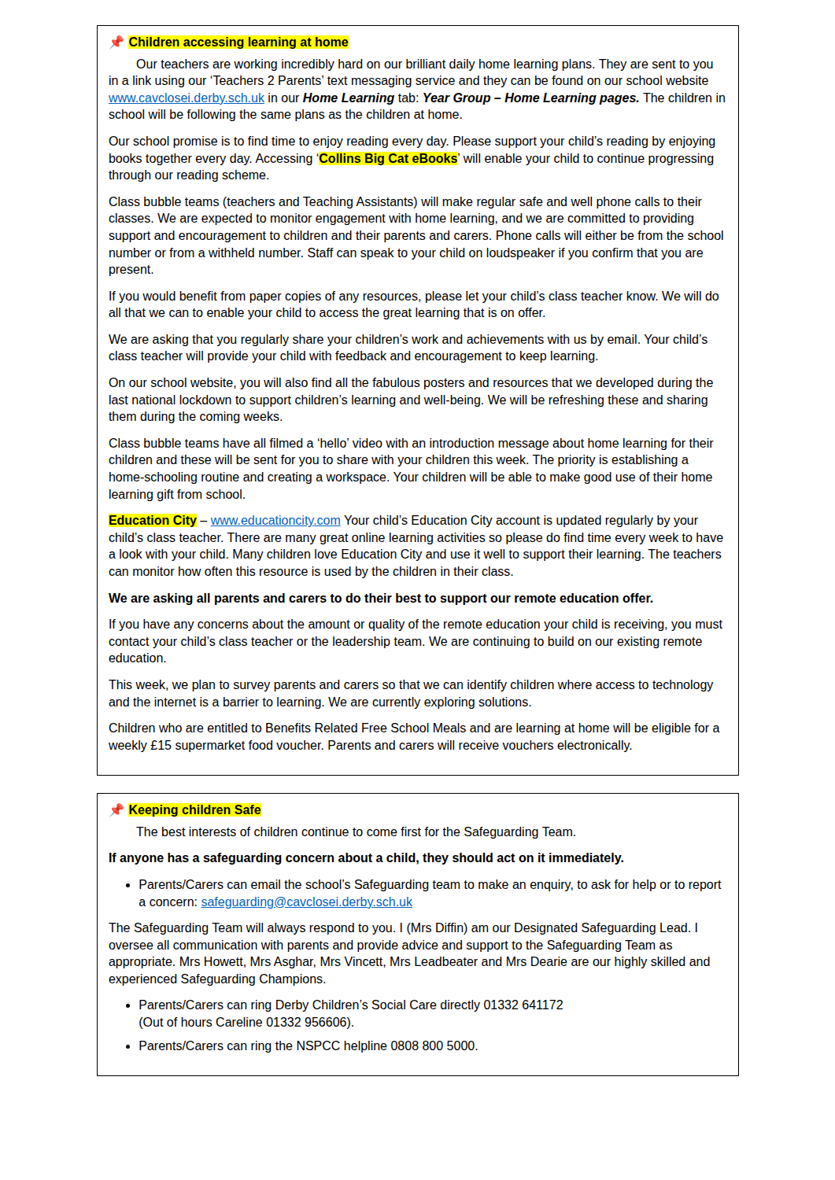📌Children accessing learning at home
Our teachers are working incredibly hard on our brilliant daily home learning plans. They are sent to you in a link using our ‘Teachers 2 Parents’ text messaging service and they can be found on our school website www.cavclosei.derby.sch.uk in our Home Learning tab: Year Group – Home Learning pages. The children in school will be following the same plans as the children at home.
Our school promise is to find time to enjoy reading every day. Please support your child’s reading by enjoying books together every day. Accessing ‘Collins Big Cat eBooks’ will enable your child to continue progressing through our reading scheme.
Class bubble teams (teachers and Teaching Assistants) will make regular safe and well phone calls to their classes. We are expected to monitor engagement with home learning, and we are committed to providing support and encouragement to children and their parents and carers. Phone calls will either be from the school number or from a withheld number. Staff can speak to your child on loudspeaker if you confirm that you are present.
If you would benefit from paper copies of any resources, please let your child’s class teacher know. We will do all that we can to enable your child to access the great learning that is on offer.
We are asking that you regularly share your children’s work and achievements with us by email. Your child’s class teacher will provide your child with feedback and encouragement to keep learning.
On our school website, you will also find all the fabulous posters and resources that we developed during the last national lockdown to support children’s learning and well-being. We will be refreshing these and sharing them during the coming weeks.
Class bubble teams have all filmed a ‘hello’ video with an introduction message about home learning for their children and these will be sent for you to share with your children this week. The priority is establishing a home-schooling routine and creating a workspace. Your children will be able to make good use of their home learning gift from school.
Education City – www.educationcity.com Your child’s Education City account is updated regularly by your child’s class teacher. There are many great online learning activities so please do find time every week to have a look with your child. Many children love Education City and use it well to support their learning. The teachers can monitor how often this resource is used by the children in their class.
We are asking all parents and carers to do their best to support our remote education offer.
If you have any concerns about the amount or quality of the remote education your child is receiving, you must contact your child’s class teacher or the leadership team. We are continuing to build on our existing remote education.
This week, we plan to survey parents and carers so that we can identify children where access to technology and the internet is a barrier to learning. We are currently exploring solutions.
Children who are entitled to Benefits Related Free School Meals and are learning at home will be eligible for a weekly £15 supermarket food voucher. Parents and carers will receive vouchers electronically.
📌Keeping children Safe
The best interests of children continue to come first for the Safeguarding Team.
If anyone has a safeguarding concern about a child, they should act on it immediately.
Parents/Carers can email the school’s Safeguarding team to make an enquiry, to ask for help or to report a concern: safeguarding@cavclosei.derby.sch.uk
The Safeguarding Team will always respond to you. I (Mrs Diffin) am our Designated Safeguarding Lead. I oversee all communication with parents and provide advice and support to the Safeguarding Team as appropriate. Mrs Howett, Mrs Asghar, Mrs Vincett, Mrs Leadbeater and Mrs Dearie are our highly skilled and experienced Safeguarding Champions.
Parents/Carers can ring Derby Children’s Social Care directly 01332 641172
(Out of hours Careline 01332 956606).
Parents/Carers can ring the NSPCC helpline 0808 800 5000.